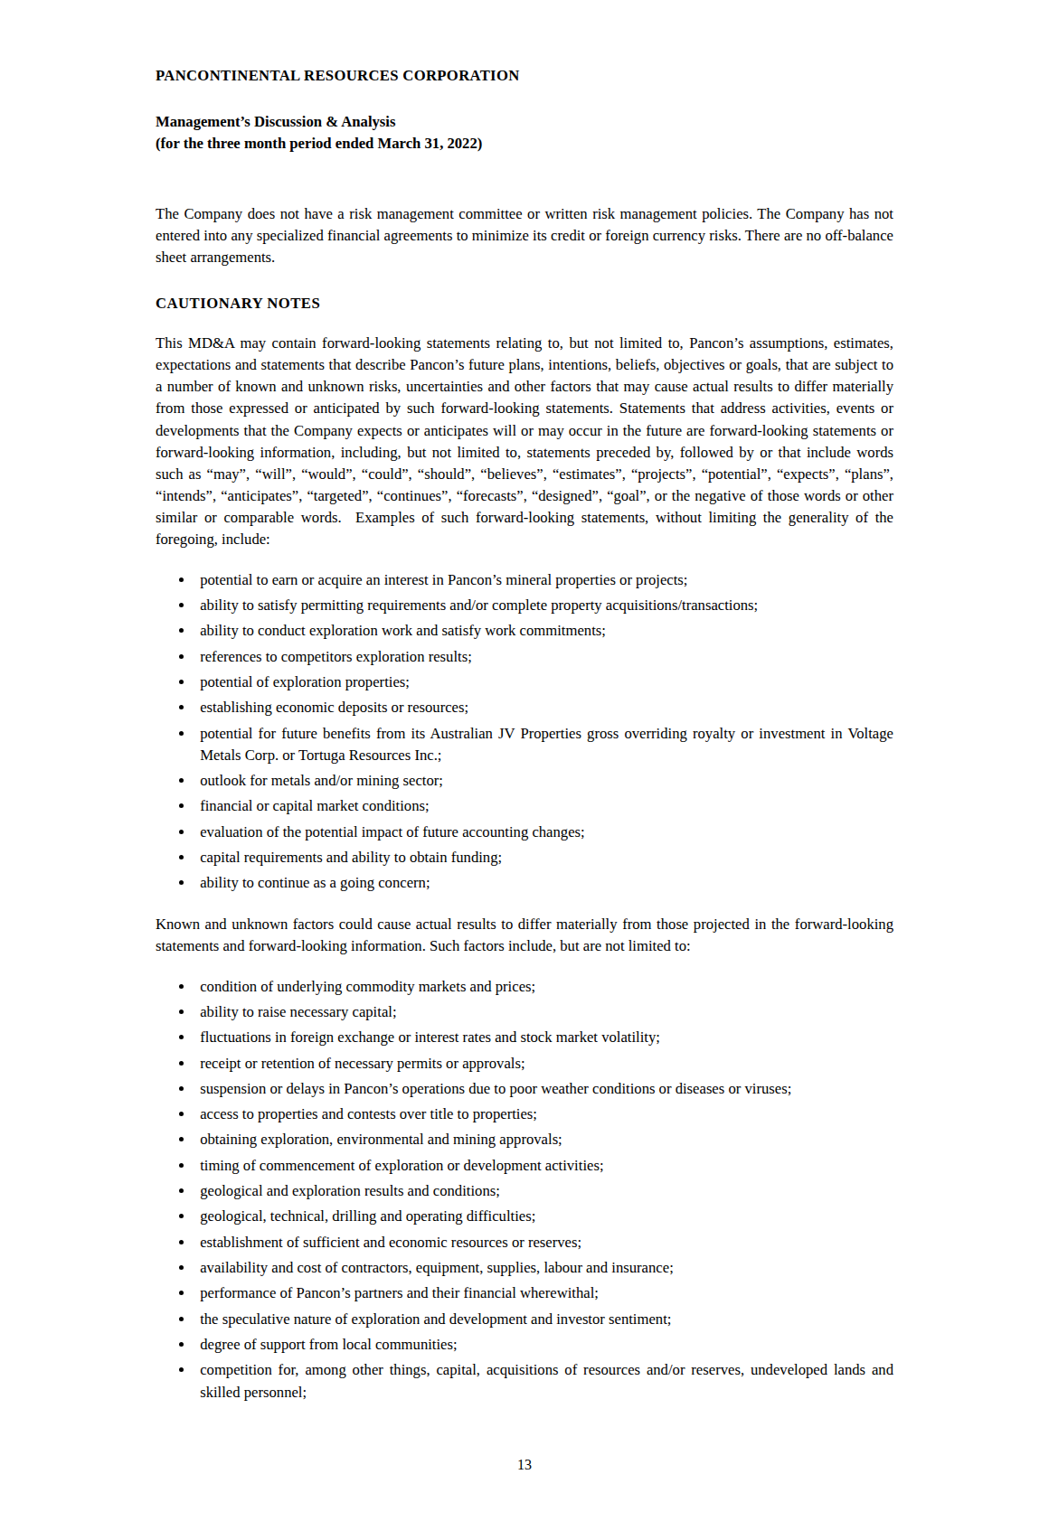PANCONTINENTAL RESOURCES CORPORATION
Management’s Discussion & Analysis (for the three month period ended March 31, 2022)
The Company does not have a risk management committee or written risk management policies. The Company has not entered into any specialized financial agreements to minimize its credit or foreign currency risks. There are no off-balance sheet arrangements.
CAUTIONARY NOTES
This MD&A may contain forward-looking statements relating to, but not limited to, Pancon’s assumptions, estimates, expectations and statements that describe Pancon’s future plans, intentions, beliefs, objectives or goals, that are subject to a number of known and unknown risks, uncertainties and other factors that may cause actual results to differ materially from those expressed or anticipated by such forward-looking statements. Statements that address activities, events or developments that the Company expects or anticipates will or may occur in the future are forward-looking statements or forward-looking information, including, but not limited to, statements preceded by, followed by or that include words such as “may”, “will”, “would”, “could”, “should”, “believes”, “estimates”, “projects”, “potential”, “expects”, “plans”, “intends”, “anticipates”, “targeted”, “continues”, “forecasts”, “designed”, “goal”, or the negative of those words or other similar or comparable words. Examples of such forward-looking statements, without limiting the generality of the foregoing, include:
potential to earn or acquire an interest in Pancon’s mineral properties or projects;
ability to satisfy permitting requirements and/or complete property acquisitions/transactions;
ability to conduct exploration work and satisfy work commitments;
references to competitors exploration results;
potential of exploration properties;
establishing economic deposits or resources;
potential for future benefits from its Australian JV Properties gross overriding royalty or investment in Voltage Metals Corp. or Tortuga Resources Inc.;
outlook for metals and/or mining sector;
financial or capital market conditions;
evaluation of the potential impact of future accounting changes;
capital requirements and ability to obtain funding;
ability to continue as a going concern;
Known and unknown factors could cause actual results to differ materially from those projected in the forward-looking statements and forward-looking information. Such factors include, but are not limited to:
condition of underlying commodity markets and prices;
ability to raise necessary capital;
fluctuations in foreign exchange or interest rates and stock market volatility;
receipt or retention of necessary permits or approvals;
suspension or delays in Pancon’s operations due to poor weather conditions or diseases or viruses;
access to properties and contests over title to properties;
obtaining exploration, environmental and mining approvals;
timing of commencement of exploration or development activities;
geological and exploration results and conditions;
geological, technical, drilling and operating difficulties;
establishment of sufficient and economic resources or reserves;
availability and cost of contractors, equipment, supplies, labour and insurance;
performance of Pancon’s partners and their financial wherewithal;
the speculative nature of exploration and development and investor sentiment;
degree of support from local communities;
competition for, among other things, capital, acquisitions of resources and/or reserves, undeveloped lands and skilled personnel;
13